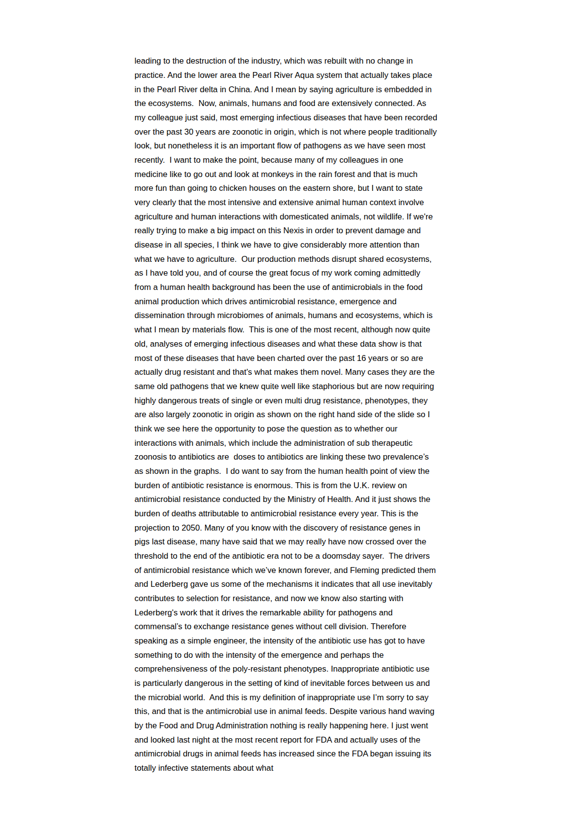leading to the destruction of the industry, which was rebuilt with no change in practice. And the lower area the Pearl River Aqua system that actually takes place in the Pearl River delta in China. And I mean by saying agriculture is embedded in the ecosystems. Now, animals, humans and food are extensively connected. As my colleague just said, most emerging infectious diseases that have been recorded over the past 30 years are zoonotic in origin, which is not where people traditionally look, but nonetheless it is an important flow of pathogens as we have seen most recently. I want to make the point, because many of my colleagues in one medicine like to go out and look at monkeys in the rain forest and that is much more fun than going to chicken houses on the eastern shore, but I want to state very clearly that the most intensive and extensive animal human context involve agriculture and human interactions with domesticated animals, not wildlife. If we're really trying to make a big impact on this Nexis in order to prevent damage and disease in all species, I think we have to give considerably more attention than what we have to agriculture. Our production methods disrupt shared ecosystems, as I have told you, and of course the great focus of my work coming admittedly from a human health background has been the use of antimicrobials in the food animal production which drives antimicrobial resistance, emergence and dissemination through microbiomes of animals, humans and ecosystems, which is what I mean by materials flow. This is one of the most recent, although now quite old, analyses of emerging infectious diseases and what these data show is that most of these diseases that have been charted over the past 16 years or so are actually drug resistant and that's what makes them novel. Many cases they are the same old pathogens that we knew quite well like staphorious but are now requiring highly dangerous treats of single or even multi drug resistance, phenotypes, they are also largely zoonotic in origin as shown on the right hand side of the slide so I think we see here the opportunity to pose the question as to whether our interactions with animals, which include the administration of sub therapeutic zoonosis to antibiotics are doses to antibiotics are linking these two prevalence’s as shown in the graphs. I do want to say from the human health point of view the burden of antibiotic resistance is enormous. This is from the U.K. review on antimicrobial resistance conducted by the Ministry of Health. And it just shows the burden of deaths attributable to antimicrobial resistance every year. This is the projection to 2050. Many of you know with the discovery of resistance genes in pigs last disease, many have said that we may really have now crossed over the threshold to the end of the antibiotic era not to be a doomsday sayer. The drivers of antimicrobial resistance which we’ve known forever, and Fleming predicted them and Lederberg gave us some of the mechanisms it indicates that all use inevitably contributes to selection for resistance, and now we know also starting with Lederberg's work that it drives the remarkable ability for pathogens and commensal’s to exchange resistance genes without cell division. Therefore speaking as a simple engineer, the intensity of the antibiotic use has got to have something to do with the intensity of the emergence and perhaps the comprehensiveness of the poly-resistant phenotypes. Inappropriate antibiotic use is particularly dangerous in the setting of kind of inevitable forces between us and the microbial world. And this is my definition of inappropriate use I’m sorry to say this, and that is the antimicrobial use in animal feeds. Despite various hand waving by the Food and Drug Administration nothing is really happening here. I just went and looked last night at the most recent report for FDA and actually uses of the antimicrobial drugs in animal feeds has increased since the FDA began issuing its totally infective statements about what